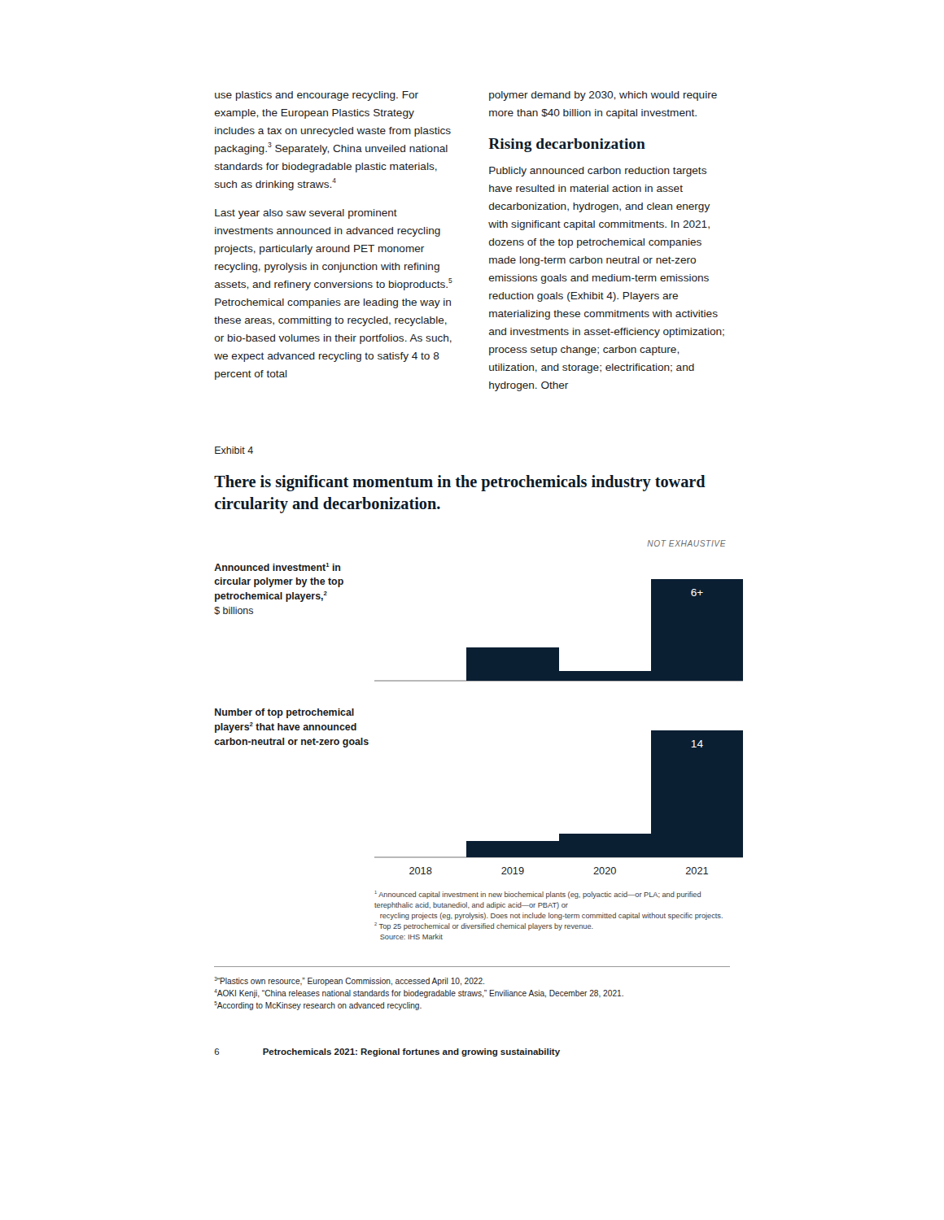use plastics and encourage recycling. For example, the European Plastics Strategy includes a tax on unrecycled waste from plastics packaging.3 Separately, China unveiled national standards for biodegradable plastic materials, such as drinking straws.4
Last year also saw several prominent investments announced in advanced recycling projects, particularly around PET monomer recycling, pyrolysis in conjunction with refining assets, and refinery conversions to bioproducts.5 Petrochemical companies are leading the way in these areas, committing to recycled, recyclable, or bio-based volumes in their portfolios. As such, we expect advanced recycling to satisfy 4 to 8 percent of total
polymer demand by 2030, which would require more than $40 billion in capital investment.
Rising decarbonization
Publicly announced carbon reduction targets have resulted in material action in asset decarbonization, hydrogen, and clean energy with significant capital commitments. In 2021, dozens of the top petrochemical companies made long-term carbon neutral or net-zero emissions goals and medium-term emissions reduction goals (Exhibit 4). Players are materializing these commitments with activities and investments in asset-efficiency optimization; process setup change; carbon capture, utilization, and storage; electrification; and hydrogen. Other
Exhibit 4
There is significant momentum in the petrochemicals industry toward circularity and decarbonization.
NOT EXHAUSTIVE
Announced investment1 in circular polymer by the top petrochemical players,2
$ billions
6+
Number of top petrochemical players2 that have announced carbon-neutral or net-zero goals
14
2018
2019
2020
2021
1 Announced capital investment in new biochemical plants (eg, polyactic acid—or PLA; and purified terephthalic acid, butanediol, and adipic acid—or PBAT) or
recycling projects (eg, pyrolysis). Does not include long-term committed capital without specific projects.
2 Top 25 petrochemical or diversified chemical players by revenue.
Source: IHS Markit
3“Plastics own resource,” European Commission, accessed April 10, 2022.
4AOKI Kenji, “China releases national standards for biodegradable straws,” Enviliance Asia, December 28, 2021.
5According to McKinsey research on advanced recycling.
6
Petrochemicals 2021: Regional fortunes and growing sustainability